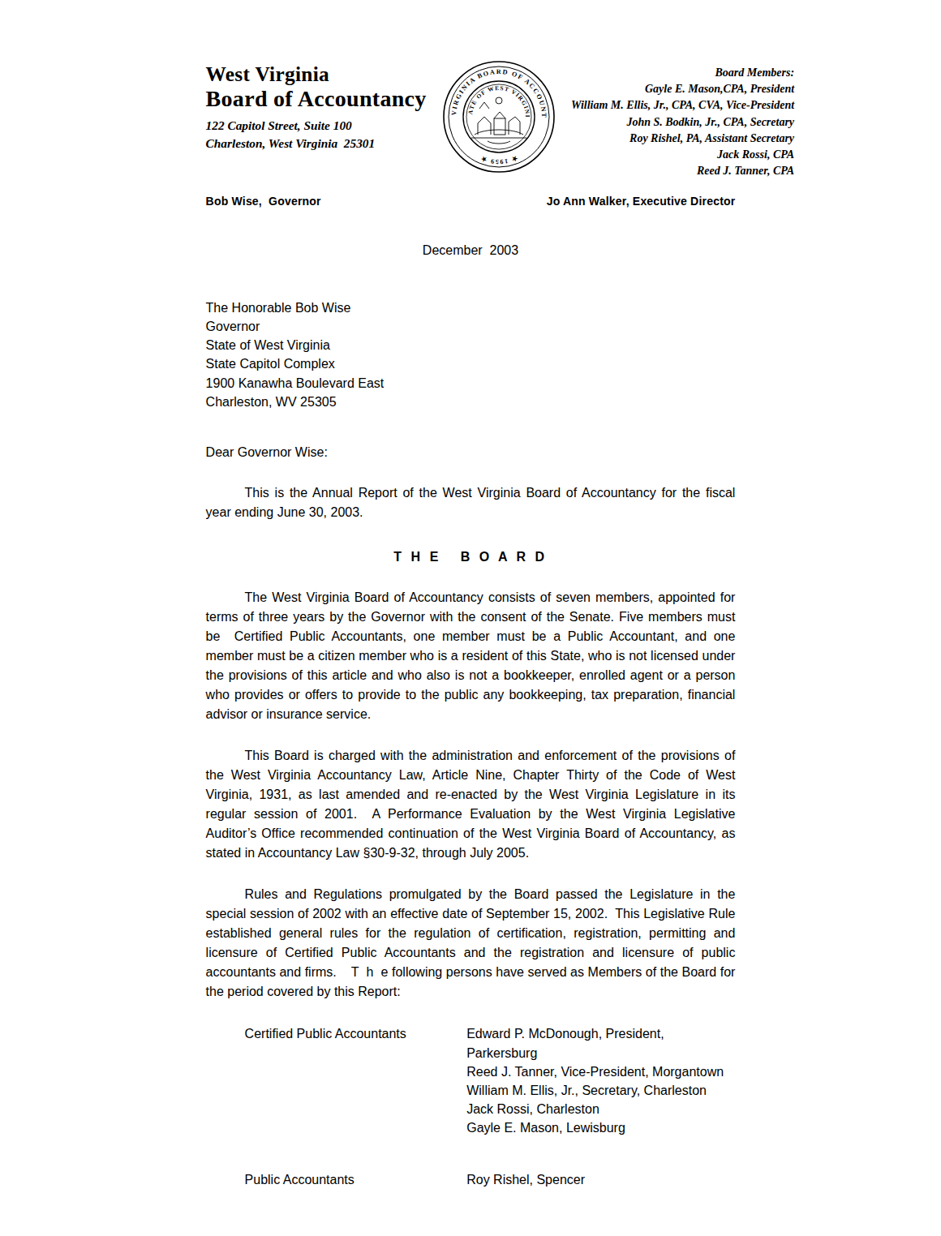West Virginia
Board of Accountancy
122 Capitol Street, Suite 100
Charleston, West Virginia 25301
WEST VIRGINIA BOARD OF ACCOUNTANCY ★ 1959 ★ STATE OF WEST VIRGINIA
Board Members:
Gayle E. Mason,CPA, President
William M. Ellis, Jr., CPA, CVA, Vice-President
John S. Bodkin, Jr., CPA, Secretary
Roy Rishel, PA, Assistant Secretary
Jack Rossi, CPA
Reed J. Tanner, CPA
Bob Wise, Governor
Jo Ann Walker, Executive Director
December 2003
The Honorable Bob Wise
Governor
State of West Virginia
State Capitol Complex
1900 Kanawha Boulevard East
Charleston, WV 25305
Dear Governor Wise:
This is the Annual Report of the West Virginia Board of Accountancy for the fiscal year ending June 30, 2003.
T H E B O A R D
The West Virginia Board of Accountancy consists of seven members, appointed for terms of three years by the Governor with the consent of the Senate. Five members must be Certified Public Accountants, one member must be a Public Accountant, and one member must be a citizen member who is a resident of this State, who is not licensed under the provisions of this article and who also is not a bookkeeper, enrolled agent or a person who provides or offers to provide to the public any bookkeeping, tax preparation, financial advisor or insurance service.
This Board is charged with the administration and enforcement of the provisions of the West Virginia Accountancy Law, Article Nine, Chapter Thirty of the Code of West Virginia, 1931, as last amended and re-enacted by the West Virginia Legislature in its regular session of 2001. A Performance Evaluation by the West Virginia Legislative Auditor’s Office recommended continuation of the West Virginia Board of Accountancy, as stated in Accountancy Law §30-9-32, through July 2005.
Rules and Regulations promulgated by the Board passed the Legislature in the special session of 2002 with an effective date of September 15, 2002. This Legislative Rule established general rules for the regulation of certification, registration, permitting and licensure of Certified Public Accountants and the registration and licensure of public accountants and firms. T h e following persons have served as Members of the Board for the period covered by this Report:
| Certified Public Accountants | Edward P. McDonough, President, Parkersburg Reed J. Tanner, Vice-President, Morgantown William M. Ellis, Jr., Secretary, Charleston Jack Rossi, Charleston Gayle E. Mason, Lewisburg |
| Public Accountants | Roy Rishel, Spencer |